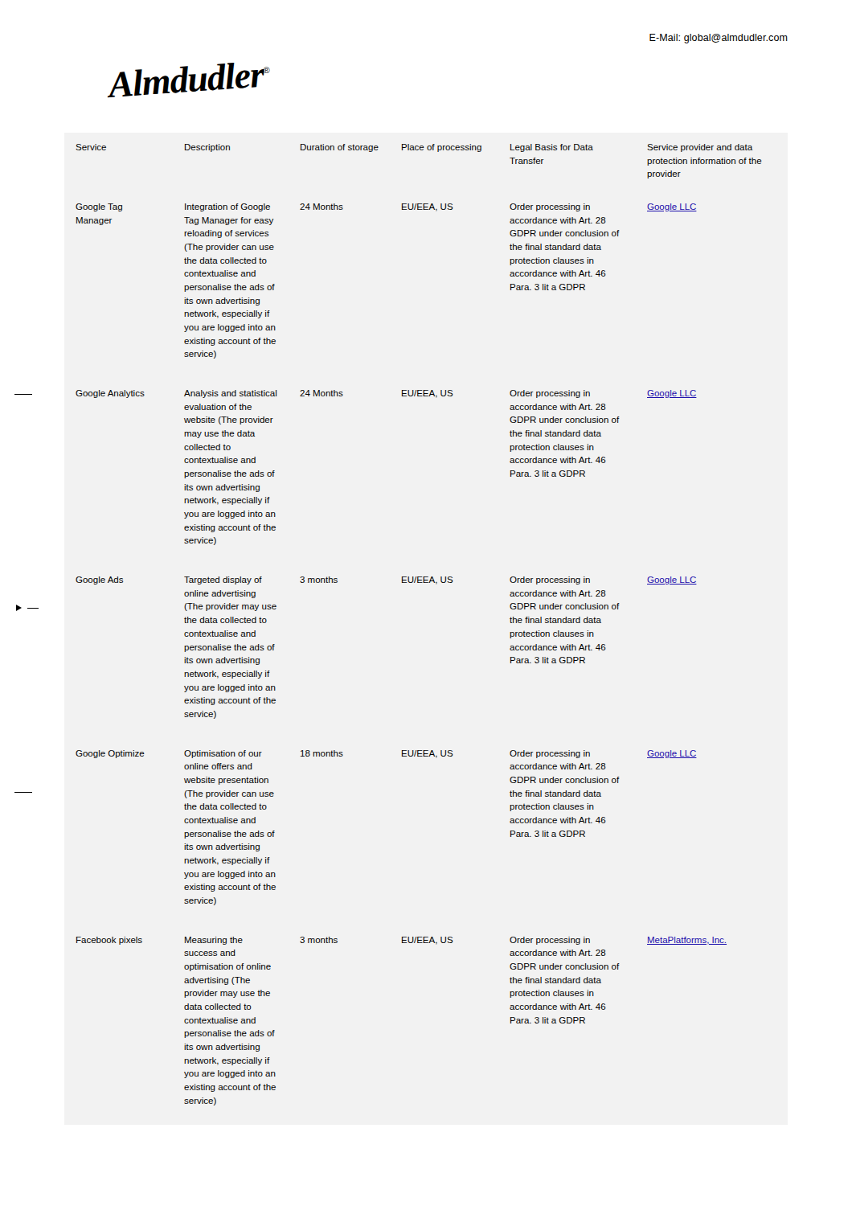E-Mail: global@almdudler.com
Almdudler®
| Service | Description | Duration of storage | Place of processing | Legal Basis for Data Transfer | Service provider and data protection information of the provider |
| --- | --- | --- | --- | --- | --- |
| Google Tag Manager | Integration of Google Tag Manager for easy reloading of services (The provider can use the data collected to contextualise and personalise the ads of its own advertising network, especially if you are logged into an existing account of the service) | 24 Months | EU/EEA, US | Order processing in accordance with Art. 28 GDPR under conclusion of the final standard data protection clauses in accordance with Art. 46 Para. 3 lit a GDPR | Google LLC |
| Google Analytics | Analysis and statistical evaluation of the website (The provider may use the data collected to contextualise and personalise the ads of its own advertising network, especially if you are logged into an existing account of the service) | 24 Months | EU/EEA, US | Order processing in accordance with Art. 28 GDPR under conclusion of the final standard data protection clauses in accordance with Art. 46 Para. 3 lit a GDPR | Google LLC |
| Google Ads | Targeted display of online advertising (The provider may use the data collected to contextualise and personalise the ads of its own advertising network, especially if you are logged into an existing account of the service) | 3 months | EU/EEA, US | Order processing in accordance with Art. 28 GDPR under conclusion of the final standard data protection clauses in accordance with Art. 46 Para. 3 lit a GDPR | Google LLC |
| Google Optimize | Optimisation of our online offers and website presentation (The provider can use the data collected to contextualise and personalise the ads of its own advertising network, especially if you are logged into an existing account of the service) | 18 months | EU/EEA, US | Order processing in accordance with Art. 28 GDPR under conclusion of the final standard data protection clauses in accordance with Art. 46 Para. 3 lit a GDPR | Google LLC |
| Facebook pixels | Measuring the success and optimisation of online advertising (The provider may use the data collected to contextualise and personalise the ads of its own advertising network, especially if you are logged into an existing account of the service) | 3 months | EU/EEA, US | Order processing in accordance with Art. 28 GDPR under conclusion of the final standard data protection clauses in accordance with Art. 46 Para. 3 lit a GDPR | MetaPlatforms, Inc. |